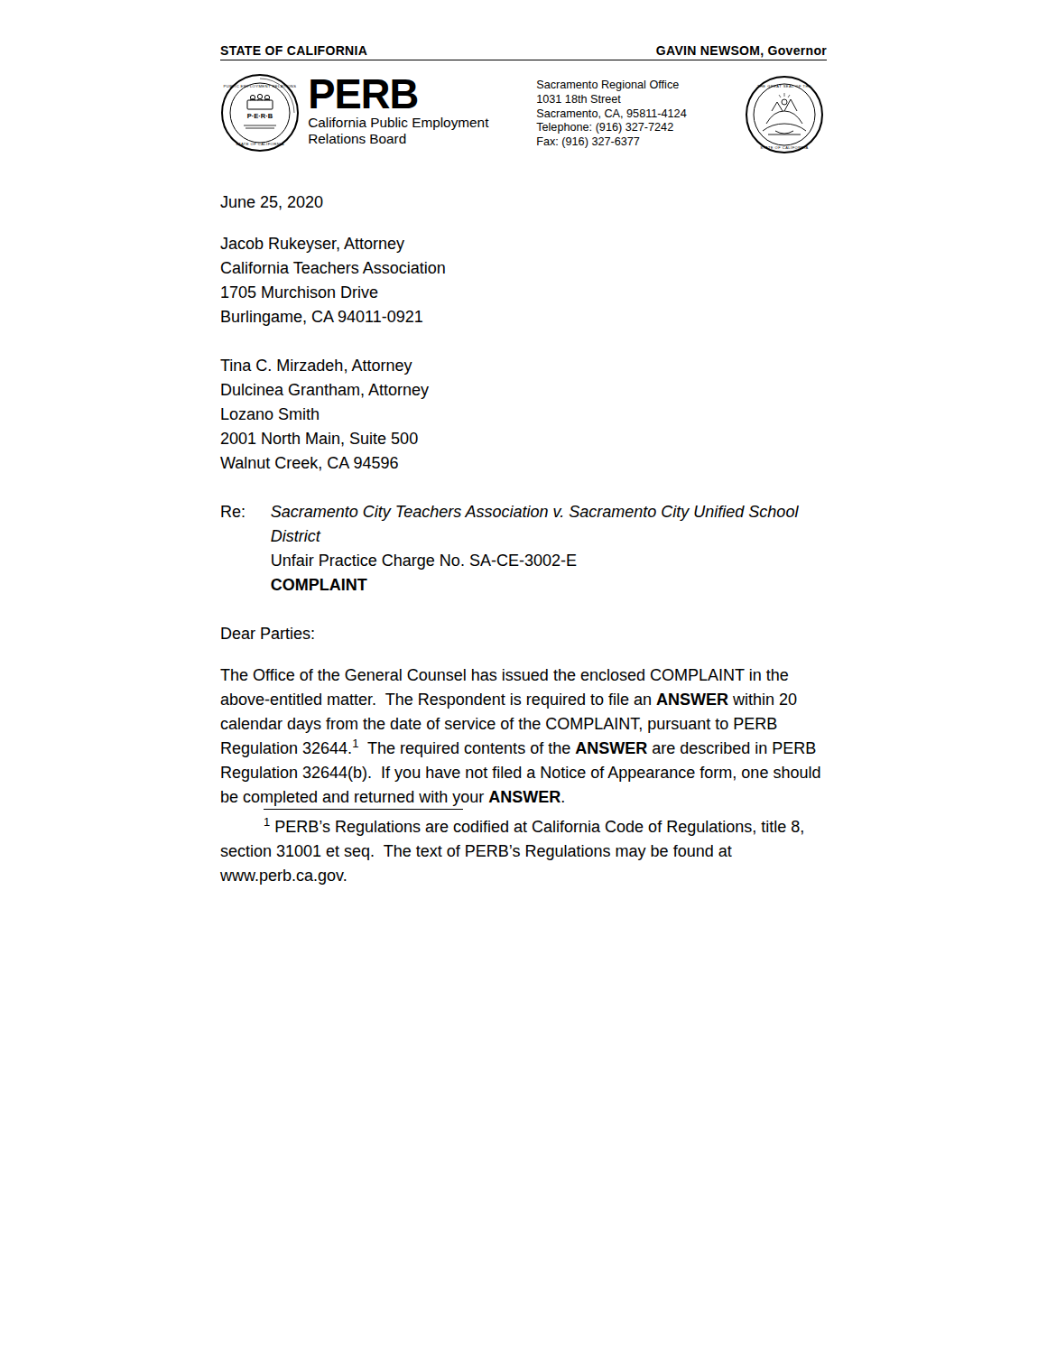STATE OF CALIFORNIA
GAVIN NEWSOM, Governor
PUBLIC EMPLOYMENT RELATIONS STATE OF CALIFORNIA P·E·R·B
PERB
California Public Employment
Relations Board
Sacramento Regional Office
1031 18th Street
Sacramento, CA, 95811-4124
Telephone: (916) 327-7242
Fax: (916) 327-6377
THE GREAT SEAL OF THE STATE OF CALIFORNIA
June 25, 2020
Jacob Rukeyser, Attorney
California Teachers Association
1705 Murchison Drive
Burlingame, CA 94011-0921
Tina C. Mirzadeh, Attorney
Dulcinea Grantham, Attorney
Lozano Smith
2001 North Main, Suite 500
Walnut Creek, CA 94596
Re:
Sacramento City Teachers Association v. Sacramento City Unified School
District
Unfair Practice Charge No. SA-CE-3002-E
COMPLAINT
Dear Parties:
The Office of the General Counsel has issued the enclosed COMPLAINT in the above-entitled matter. The Respondent is required to file an ANSWER within 20 calendar days from the date of service of the COMPLAINT, pursuant to PERB Regulation 32644.1 The required contents of the ANSWER are described in PERB Regulation 32644(b). If you have not filed a Notice of Appearance form, one should be completed and returned with your ANSWER.
1 PERB’s Regulations are codified at California Code of Regulations, title 8, section 31001 et seq. The text of PERB’s Regulations may be found at www.perb.ca.gov.